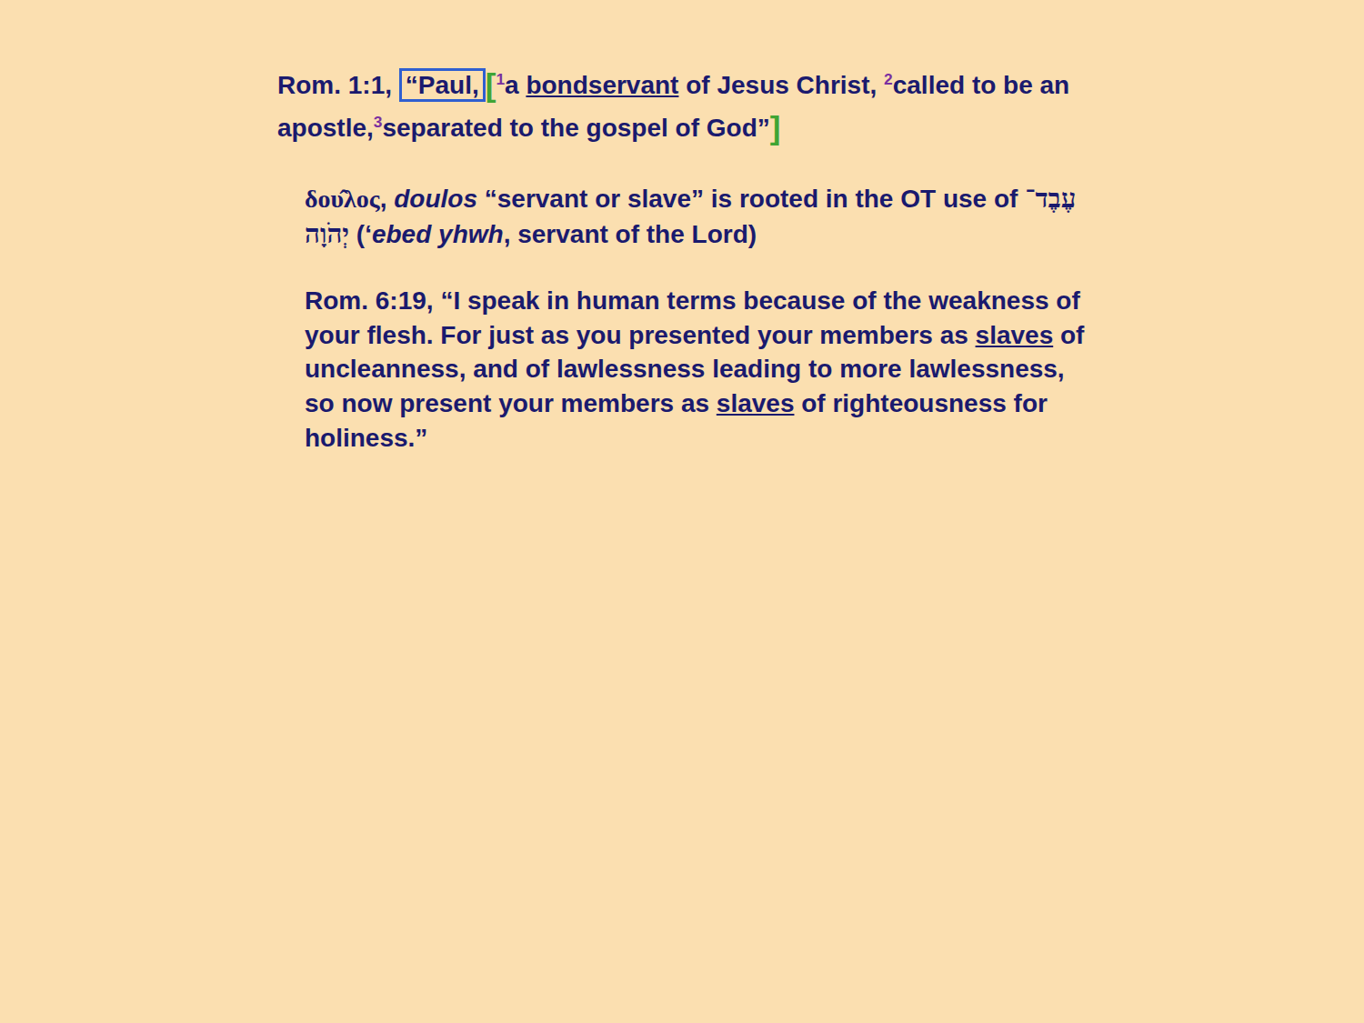Rom. 1:1, “Paul,[1a bondservant of Jesus Christ, 2called to be an apostle,3separated to the gospel of God”]
δου̂λος, doulos “servant or slave” is rooted in the OT use of עֶבֶד־יְהֹוָה (‘ebed yhwh, servant of the Lord)
Rom. 6:19, “I speak in human terms because of the weakness of your flesh. For just as you presented your members as slaves of uncleanness, and of lawlessness leading to more lawlessness, so now present your members as slaves of righteousness for holiness.”